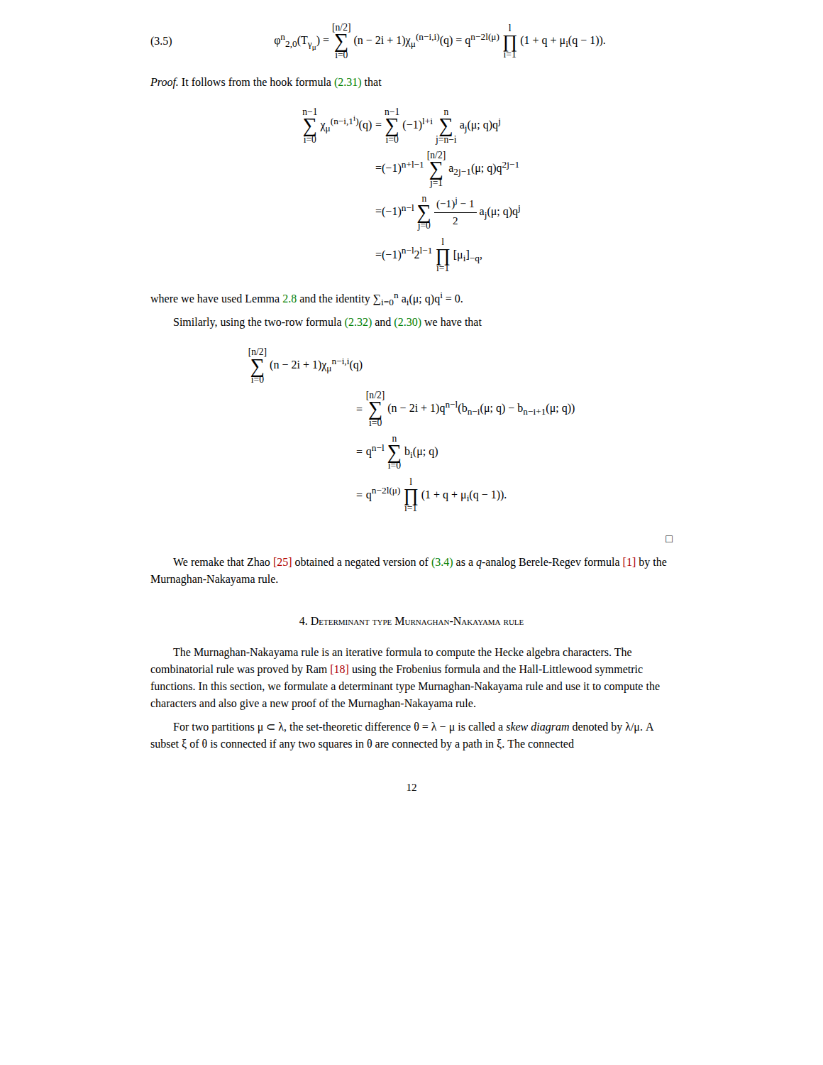(3.5)
φn2,0(Tγμ) = [n/2]∑i=0 (n − 2i + 1)χμ(n−i,i)(q) = qn−2l(μ) l∏i=1 (1 + q + μi(q − 1)).
Proof. It follows from the hook formula (2.31) that
| n−1 ∑ i=0 χ μ (n−i,1 i ) (q) | = n−1 ∑ i=0 (−1) l+i n ∑ j=n−i a j (μ; q)q j |
| | =(−1) n+l−1 [n/2] ∑ j=1 a 2j−1 (μ; q)q 2j−1 |
| | =(−1) n−l n ∑ j=0 (−1) j − 1 2 a j (μ; q)q j |
| | =(−1) n−l 2 l−1 l ∏ i=1 [μ i ] −q , |
where we have used Lemma 2.8 and the identity ∑i=0n ai(μ; q)qi = 0.
Similarly, using the two-row formula (2.32) and (2.30) we have that
| [n/2] ∑ i=0 (n − 2i + 1)χ μ n−i,i (q) | |
| = | [n/2] ∑ i=0 (n − 2i + 1)q n−l (b n−i (μ; q) − b n−i+1 (μ; q)) |
| = | q n−l n ∑ i=0 b i (μ; q) |
| = | q n−2l(μ) l ∏ i=1 (1 + q + μ i (q − 1)). |
□
We remake that Zhao [25] obtained a negated version of (3.4) as a q-analog Berele-Regev formula [1] by the Murnaghan-Nakayama rule.
4. Determinant type Murnaghan-Nakayama rule
The Murnaghan-Nakayama rule is an iterative formula to compute the Hecke algebra characters. The combinatorial rule was proved by Ram [18] using the Frobenius formula and the Hall-Littlewood symmetric functions. In this section, we formulate a determinant type Murnaghan-Nakayama rule and use it to compute the characters and also give a new proof of the Murnaghan-Nakayama rule.
For two partitions μ ⊂ λ, the set-theoretic difference θ = λ − μ is called a skew diagram denoted by λ/μ. A subset ξ of θ is connected if any two squares in θ are connected by a path in ξ. The connected
12